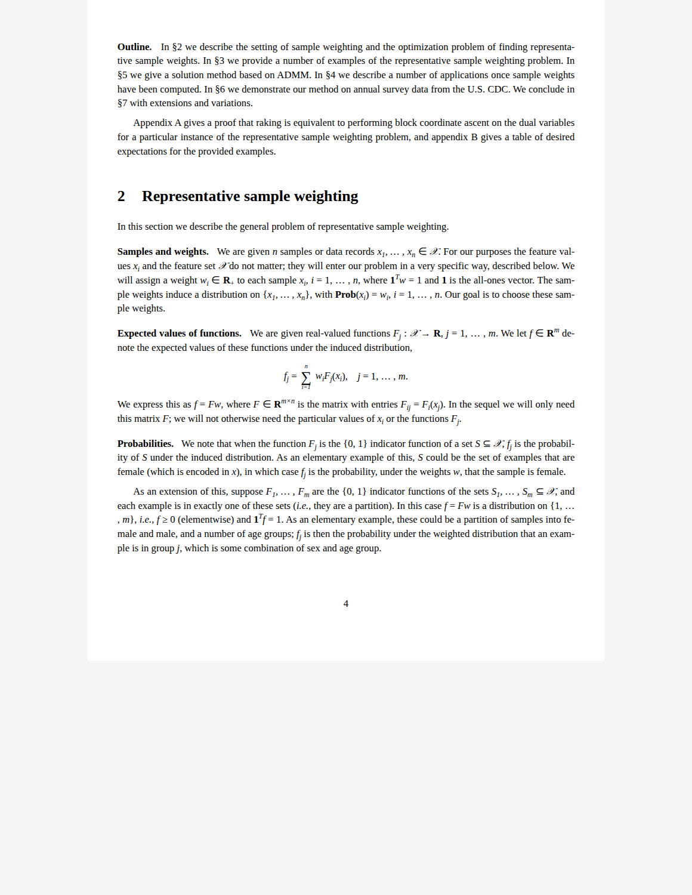Outline. In §2 we describe the setting of sample weighting and the optimization problem of finding representative sample weights. In §3 we provide a number of examples of the representative sample weighting problem. In §5 we give a solution method based on ADMM. In §4 we describe a number of applications once sample weights have been computed. In §6 we demonstrate our method on annual survey data from the U.S. CDC. We conclude in §7 with extensions and variations.
Appendix A gives a proof that raking is equivalent to performing block coordinate ascent on the dual variables for a particular instance of the representative sample weighting problem, and appendix B gives a table of desired expectations for the provided examples.
2 Representative sample weighting
In this section we describe the general problem of representative sample weighting.
Samples and weights. We are given n samples or data records x1, … , xn ∈ 𝒳. For our purposes the feature values xi and the feature set 𝒳 do not matter; they will enter our problem in a very specific way, described below. We will assign a weight wi ∈ R+ to each sample xi, i = 1, … , n, where 1Tw = 1 and 1 is the all-ones vector. The sample weights induce a distribution on {x1, … , xn}, with Prob(xi) = wi, i = 1, … , n. Our goal is to choose these sample weights.
Expected values of functions. We are given real-valued functions Fj : 𝒳 → R, j = 1, … , m. We let f ∈ Rm denote the expected values of these functions under the induced distribution,
fj = n∑i=1 wiFj(xi), j = 1, … , m.
We express this as f = Fw, where F ∈ Rm×n is the matrix with entries Fij = Fi(xj). In the sequel we will only need this matrix F; we will not otherwise need the particular values of xi or the functions Fj.
Probabilities. We note that when the function Fj is the {0, 1} indicator function of a set S ⊆ 𝒳, fj is the probability of S under the induced distribution. As an elementary example of this, S could be the set of examples that are female (which is encoded in x), in which case fj is the probability, under the weights w, that the sample is female.
As an extension of this, suppose F1, … , Fm are the {0, 1} indicator functions of the sets S1, … , Sm ⊆ 𝒳, and each example is in exactly one of these sets (i.e., they are a partition). In this case f = Fw is a distribution on {1, … , m}, i.e., f ≥ 0 (elementwise) and 1Tf = 1. As an elementary example, these could be a partition of samples into female and male, and a number of age groups; fj is then the probability under the weighted distribution that an example is in group j, which is some combination of sex and age group.
4